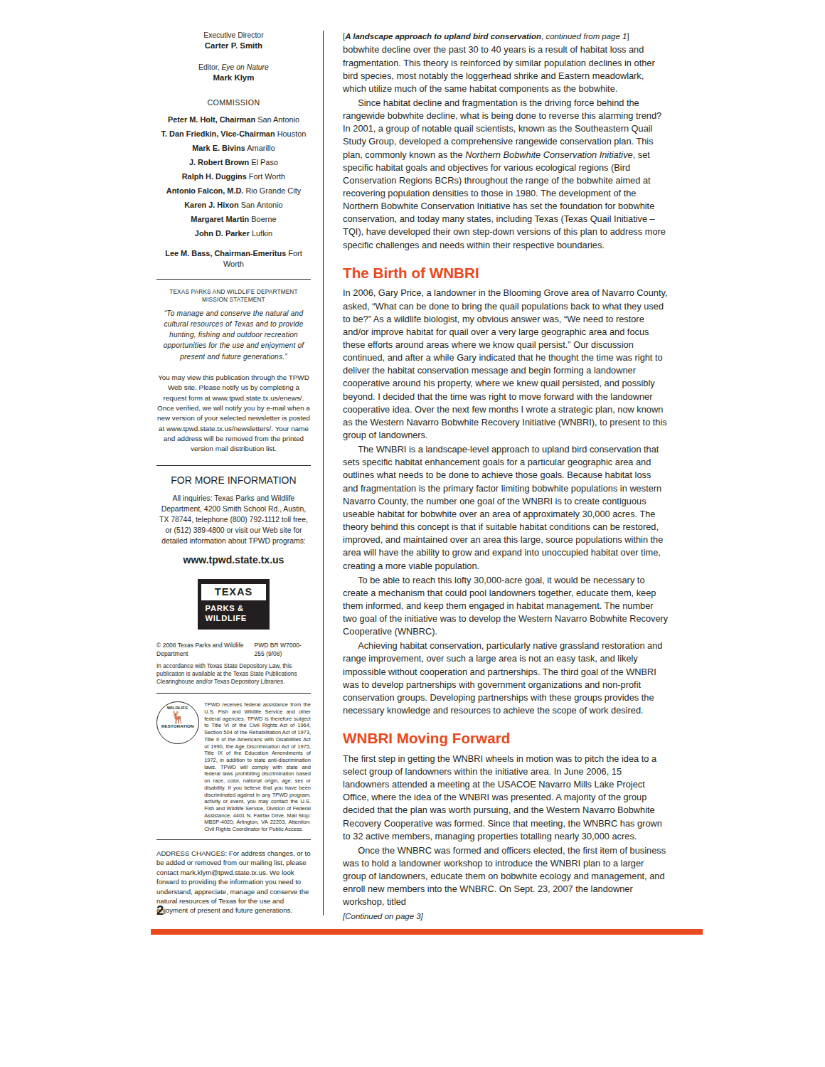Executive Director
Carter P. Smith
Editor, Eye on Nature
Mark Klym
COMMISSION
Peter M. Holt, Chairman San Antonio
T. Dan Friedkin, Vice-Chairman Houston
Mark E. Bivins Amarillo
J. Robert Brown El Paso
Ralph H. Duggins Fort Worth
Antonio Falcon, M.D. Rio Grande City
Karen J. Hixon San Antonio
Margaret Martin Boerne
John D. Parker Lufkin
Lee M. Bass, Chairman-Emeritus Fort Worth
Texas Parks and Wildlife Department Mission Statement
“To manage and conserve the natural and cultural resources of Texas and to provide hunting, fishing and outdoor recreation opportunities for the use and enjoyment of present and future generations.”
You may view this publication through the TPWD Web site. Please notify us by completing a request form at www.tpwd.state.tx.us/enews/. Once verified, we will notify you by e-mail when a new version of your selected newsletter is posted at www.tpwd.state.tx.us/newsletters/. Your name and address will be removed from the printed version mail distribution list.
FOR MORE INFORMATION
All inquiries: Texas Parks and Wildlife Department, 4200 Smith School Rd., Austin, TX 78744, telephone (800) 792-1112 toll free, or (512) 389-4800 or visit our Web site for detailed information about TPWD programs:
www.tpwd.state.tx.us
TEXAS
PARKS &
WILDLIFE
© 2008 Texas Parks and Wildlife Department PWD BR W7000-255 (9/08)
In accordance with Texas State Depository Law, this publication is available at the Texas State Publications Clearinghouse and/or Texas Depository Libraries.
WILDLIFE 🦌 RESTORATION
TPWD receives federal assistance from the U.S. Fish and Wildlife Service and other federal agencies. TPWD is therefore subject to Title VI of the Civil Rights Act of 1964, Section 504 of the Rehabilitation Act of 1973, Title II of the Americans with Disabilities Act of 1990, the Age Discrimination Act of 1975, Title IX of the Education Amendments of 1972, in addition to state anti-discrimination laws. TPWD will comply with state and federal laws prohibiting discrimination based on race, color, national origin, age, sex or disability. If you believe that you have been discriminated against in any TPWD program, activity or event, you may contact the U.S. Fish and Wildlife Service, Division of Federal Assistance, 4401 N. Fairfax Drive, Mail Stop: MBSP-4020, Arlington, VA 22203, Attention: Civil Rights Coordinator for Public Access.
ADDRESS CHANGES: For address changes, or to be added or removed from our mailing list, please contact mark.klym@tpwd.state.tx.us. We look forward to providing the information you need to understand, appreciate, manage and conserve the natural resources of Texas for the use and enjoyment of present and future generations.
[A landscape approach to upland bird conservation, continued from page 1]
bobwhite decline over the past 30 to 40 years is a result of habitat loss and fragmentation. This theory is reinforced by similar population declines in other bird species, most notably the loggerhead shrike and Eastern meadowlark, which utilize much of the same habitat components as the bobwhite.
Since habitat decline and fragmentation is the driving force behind the rangewide bobwhite decline, what is being done to reverse this alarming trend? In 2001, a group of notable quail scientists, known as the Southeastern Quail Study Group, developed a comprehensive rangewide conservation plan. This plan, commonly known as the Northern Bobwhite Conservation Initiative, set specific habitat goals and objectives for various ecological regions (Bird Conservation Regions BCRs) throughout the range of the bobwhite aimed at recovering population densities to those in 1980. The development of the Northern Bobwhite Conservation Initiative has set the foundation for bobwhite conservation, and today many states, including Texas (Texas Quail Initiative – TQI), have developed their own step-down versions of this plan to address more specific challenges and needs within their respective boundaries.
The Birth of WNBRI
In 2006, Gary Price, a landowner in the Blooming Grove area of Navarro County, asked, “What can be done to bring the quail populations back to what they used to be?” As a wildlife biologist, my obvious answer was, “We need to restore and/or improve habitat for quail over a very large geographic area and focus these efforts around areas where we know quail persist.” Our discussion continued, and after a while Gary indicated that he thought the time was right to deliver the habitat conservation message and begin forming a landowner cooperative around his property, where we knew quail persisted, and possibly beyond. I decided that the time was right to move forward with the landowner cooperative idea. Over the next few months I wrote a strategic plan, now known as the Western Navarro Bobwhite Recovery Initiative (WNBRI), to present to this group of landowners.
The WNBRI is a landscape-level approach to upland bird conservation that sets specific habitat enhancement goals for a particular geographic area and outlines what needs to be done to achieve those goals. Because habitat loss and fragmentation is the primary factor limiting bobwhite populations in western Navarro County, the number one goal of the WNBRI is to create contiguous useable habitat for bobwhite over an area of approximately 30,000 acres. The theory behind this concept is that if suitable habitat conditions can be restored, improved, and maintained over an area this large, source populations within the area will have the ability to grow and expand into unoccupied habitat over time, creating a more viable population.
To be able to reach this lofty 30,000-acre goal, it would be necessary to create a mechanism that could pool landowners together, educate them, keep them informed, and keep them engaged in habitat management. The number two goal of the initiative was to develop the Western Navarro Bobwhite Recovery Cooperative (WNBRC).
Achieving habitat conservation, particularly native grassland restoration and range improvement, over such a large area is not an easy task, and likely impossible without cooperation and partnerships. The third goal of the WNBRI was to develop partnerships with government organizations and non-profit conservation groups. Developing partnerships with these groups provides the necessary knowledge and resources to achieve the scope of work desired.
WNBRI Moving Forward
The first step in getting the WNBRI wheels in motion was to pitch the idea to a select group of landowners within the initiative area. In June 2006, 15 landowners attended a meeting at the USACOE Navarro Mills Lake Project Office, where the idea of the WNBRI was presented. A majority of the group decided that the plan was worth pursuing, and the Western Navarro Bobwhite Recovery Cooperative was formed. Since that meeting, the WNBRC has grown to 32 active members, managing properties totalling nearly 30,000 acres.
Once the WNBRC was formed and officers elected, the first item of business was to hold a landowner workshop to introduce the WNBRI plan to a larger group of landowners, educate them on bobwhite ecology and management, and enroll new members into the WNBRC. On Sept. 23, 2007 the landowner workshop, titled
[Continued on page 3]
2